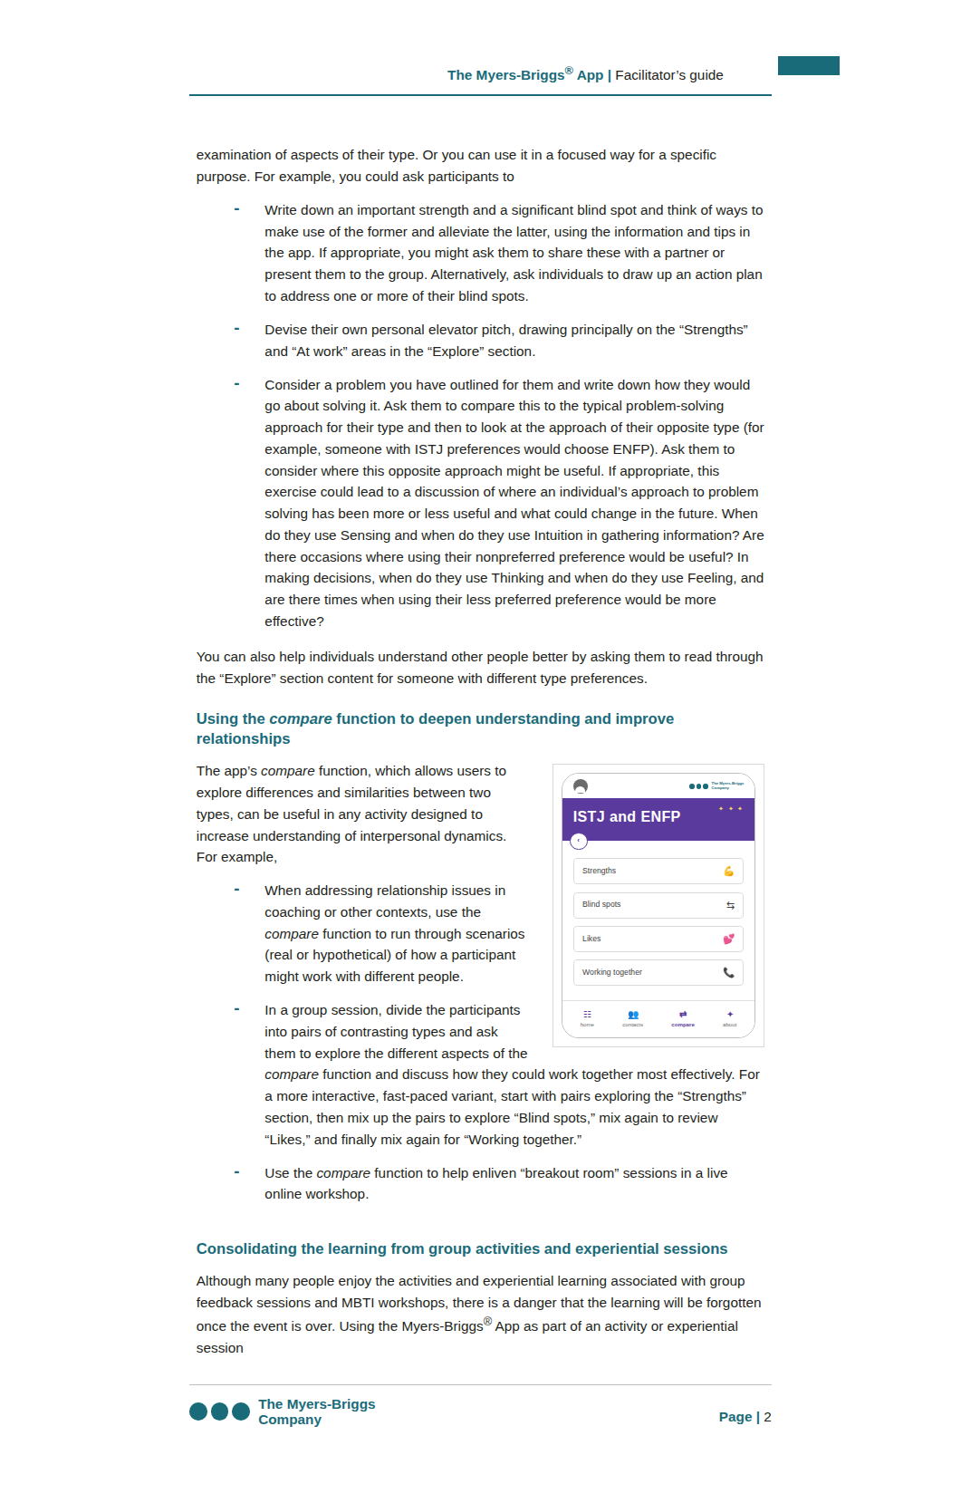The Myers-Briggs® App | Facilitator’s guide
examination of aspects of their type. Or you can use it in a focused way for a specific purpose. For example, you could ask participants to
Write down an important strength and a significant blind spot and think of ways to make use of the former and alleviate the latter, using the information and tips in the app. If appropriate, you might ask them to share these with a partner or present them to the group. Alternatively, ask individuals to draw up an action plan to address one or more of their blind spots.
Devise their own personal elevator pitch, drawing principally on the “Strengths” and “At work” areas in the “Explore” section.
Consider a problem you have outlined for them and write down how they would go about solving it. Ask them to compare this to the typical problem-solving approach for their type and then to look at the approach of their opposite type (for example, someone with ISTJ preferences would choose ENFP). Ask them to consider where this opposite approach might be useful. If appropriate, this exercise could lead to a discussion of where an individual’s approach to problem solving has been more or less useful and what could change in the future. When do they use Sensing and when do they use Intuition in gathering information? Are there occasions where using their nonpreferred preference would be useful? In making decisions, when do they use Thinking and when do they use Feeling, and are there times when using their less preferred preference would be more effective?
You can also help individuals understand other people better by asking them to read through the “Explore” section content for someone with different type preferences.
Using the compare function to deepen understanding and improve relationships
The Myers-Briggs
Company
✦ ✦ ✦
ISTJ and ENFP
‹
Strengths💪
Blind spots⇆
Likes💕
Working together📞
☷home
👥contacts
⇄compare
✦about
The app’s compare function, which allows users to explore differences and similarities between two types, can be useful in any activity designed to increase understanding of interpersonal dynamics. For example,
When addressing relationship issues in coaching or other contexts, use the compare function to run through scenarios (real or hypothetical) of how a participant might work with different people.
In a group session, divide the participants into pairs of contrasting types and ask them to explore the different aspects of the compare function and discuss how they could work together most effectively. For a more interactive, fast-paced variant, start with pairs exploring the “Strengths” section, then mix up the pairs to explore “Blind spots,” mix again to review “Likes,” and finally mix again for “Working together.”
Use the compare function to help enliven “breakout room” sessions in a live online workshop.
Consolidating the learning from group activities and experiential sessions
Although many people enjoy the activities and experiential learning associated with group feedback sessions and MBTI workshops, there is a danger that the learning will be forgotten once the event is over. Using the Myers-Briggs® App as part of an activity or experiential session
The Myers-Briggs
Company
Page | 2